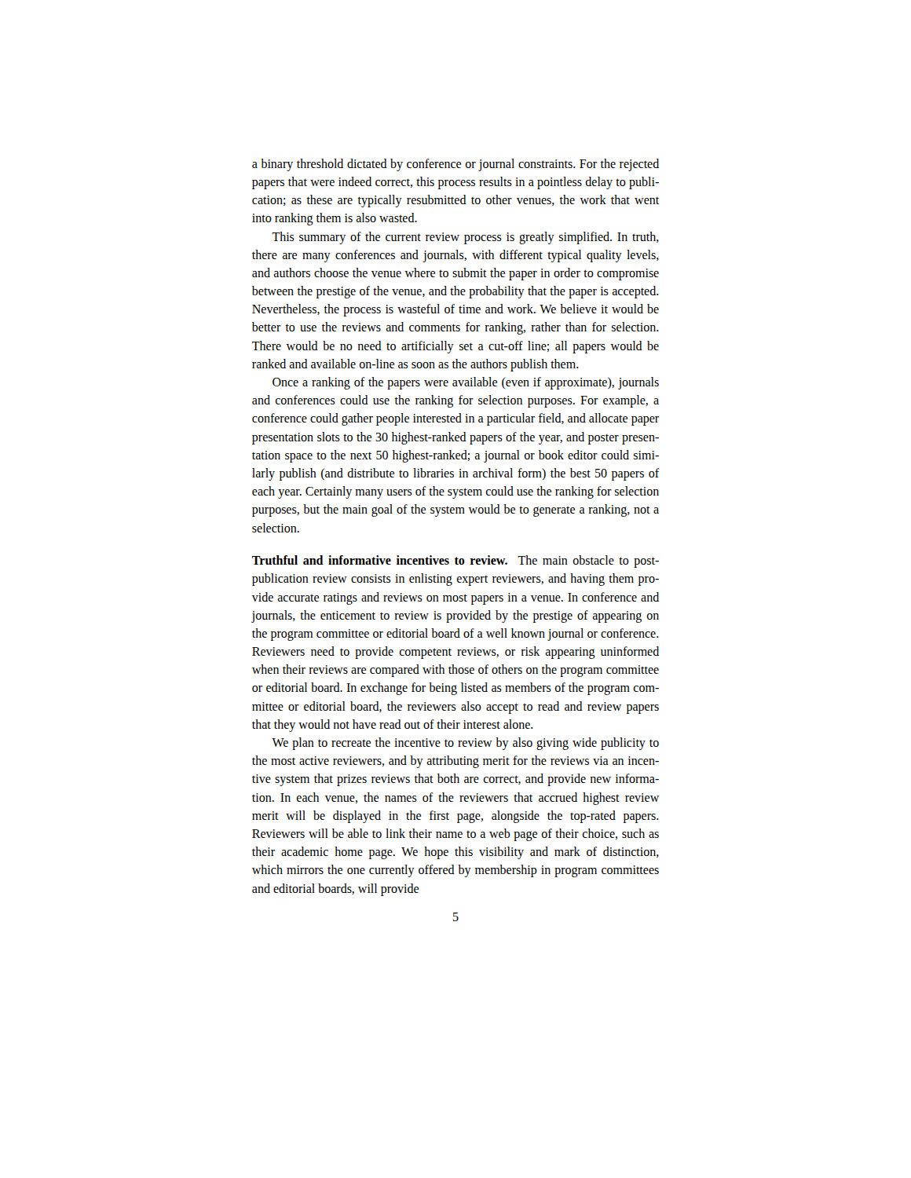a binary threshold dictated by conference or journal constraints. For the rejected papers that were indeed correct, this process results in a pointless delay to publication; as these are typically resubmitted to other venues, the work that went into ranking them is also wasted.
This summary of the current review process is greatly simplified. In truth, there are many conferences and journals, with different typical quality levels, and authors choose the venue where to submit the paper in order to compromise between the prestige of the venue, and the probability that the paper is accepted. Nevertheless, the process is wasteful of time and work. We believe it would be better to use the reviews and comments for ranking, rather than for selection. There would be no need to artificially set a cut-off line; all papers would be ranked and available on-line as soon as the authors publish them.
Once a ranking of the papers were available (even if approximate), journals and conferences could use the ranking for selection purposes. For example, a conference could gather people interested in a particular field, and allocate paper presentation slots to the 30 highest-ranked papers of the year, and poster presentation space to the next 50 highest-ranked; a journal or book editor could similarly publish (and distribute to libraries in archival form) the best 50 papers of each year. Certainly many users of the system could use the ranking for selection purposes, but the main goal of the system would be to generate a ranking, not a selection.
Truthful and informative incentives to review. The main obstacle to post-publication review consists in enlisting expert reviewers, and having them provide accurate ratings and reviews on most papers in a venue. In conference and journals, the enticement to review is provided by the prestige of appearing on the program committee or editorial board of a well known journal or conference. Reviewers need to provide competent reviews, or risk appearing uninformed when their reviews are compared with those of others on the program committee or editorial board. In exchange for being listed as members of the program committee or editorial board, the reviewers also accept to read and review papers that they would not have read out of their interest alone.
We plan to recreate the incentive to review by also giving wide publicity to the most active reviewers, and by attributing merit for the reviews via an incentive system that prizes reviews that both are correct, and provide new information. In each venue, the names of the reviewers that accrued highest review merit will be displayed in the first page, alongside the top-rated papers. Reviewers will be able to link their name to a web page of their choice, such as their academic home page. We hope this visibility and mark of distinction, which mirrors the one currently offered by membership in program committees and editorial boards, will provide
5